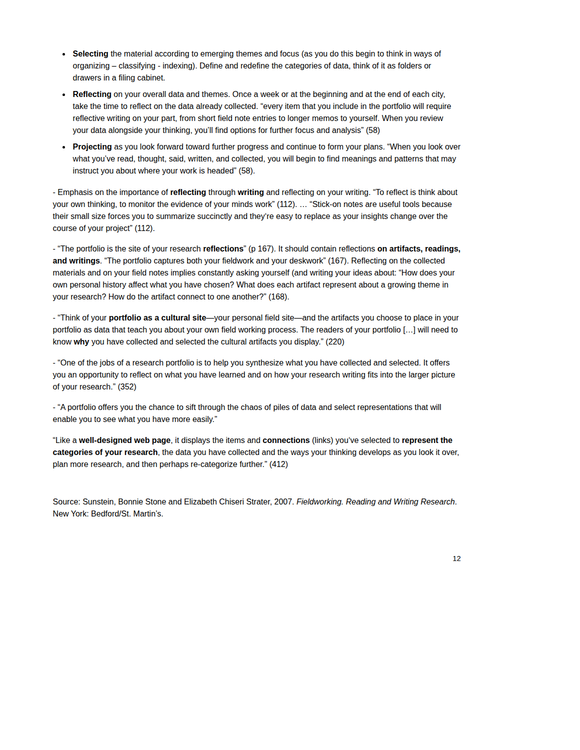Selecting the material according to emerging themes and focus (as you do this begin to think in ways of organizing – classifying - indexing). Define and redefine the categories of data, think of it as folders or drawers in a filing cabinet.
Reflecting on your overall data and themes. Once a week or at the beginning and at the end of each city, take the time to reflect on the data already collected. “every item that you include in the portfolio will require reflective writing on your part, from short field note entries to longer memos to yourself. When you review your data alongside your thinking, you’ll find options for further focus and analysis” (58)
Projecting as you look forward toward further progress and continue to form your plans. “When you look over what you’ve read, thought, said, written, and collected, you will begin to find meanings and patterns that may instruct you about where your work is headed” (58).
- Emphasis on the importance of reflecting through writing and reflecting on your writing. “To reflect is think about your own thinking, to monitor the evidence of your minds work” (112). … “Stick-on notes are useful tools because their small size forces you to summarize succinctly and they‘re easy to replace as your insights change over the course of your project” (112).
- “The portfolio is the site of your research reflections” (p 167). It should contain reflections on artifacts, readings, and writings. “The portfolio captures both your fieldwork and your deskwork” (167). Reflecting on the collected materials and on your field notes implies constantly asking yourself (and writing your ideas about: “How does your own personal history affect what you have chosen? What does each artifact represent about a growing theme in your research? How do the artifact connect to one another?” (168).
- “Think of your portfolio as a cultural site—your personal field site—and the artifacts you choose to place in your portfolio as data that teach you about your own field working process. The readers of your portfolio […] will need to know why you have collected and selected the cultural artifacts you display.” (220)
- “One of the jobs of a research portfolio is to help you synthesize what you have collected and selected. It offers you an opportunity to reflect on what you have learned and on how your research writing fits into the larger picture of your research.” (352)
- “A portfolio offers you the chance to sift through the chaos of piles of data and select representations that will enable you to see what you have more easily.”
“Like a well-designed web page, it displays the items and connections (links) you‘ve selected to represent the categories of your research, the data you have collected and the ways your thinking develops as you look it over, plan more research, and then perhaps re-categorize further.” (412)
Source: Sunstein, Bonnie Stone and Elizabeth Chiseri Strater, 2007. Fieldworking. Reading and Writing Research. New York: Bedford/St. Martin’s.
12